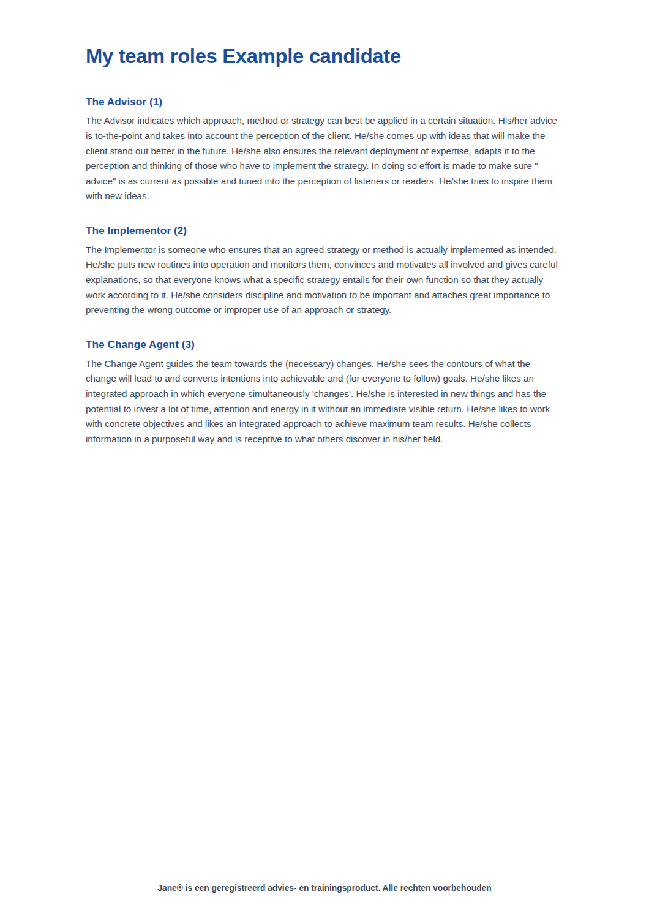My team roles Example candidate
The Advisor (1)
The Advisor indicates which approach, method or strategy can best be applied in a certain situation. His/her advice is to-the-point and takes into account the perception of the client. He/she comes up with ideas that will make the client stand out better in the future. He/she also ensures the relevant deployment of expertise, adapts it to the perception and thinking of those who have to implement the strategy. In doing so effort is made to make sure " advice" is as current as possible and tuned into the perception of listeners or readers. He/she tries to inspire them with new ideas.
The Implementor (2)
The Implementor is someone who ensures that an agreed strategy or method is actually implemented as intended. He/she puts new routines into operation and monitors them, convinces and motivates all involved and gives careful explanations, so that everyone knows what a specific strategy entails for their own function so that they actually work according to it. He/she considers discipline and motivation to be important and attaches great importance to preventing the wrong outcome or improper use of an approach or strategy.
The Change Agent (3)
The Change Agent guides the team towards the (necessary) changes. He/she sees the contours of what the change will lead to and converts intentions into achievable and (for everyone to follow) goals. He/she likes an integrated approach in which everyone simultaneously 'changes'. He/she is interested in new things and has the potential to invest a lot of time, attention and energy in it without an immediate visible return. He/she likes to work with concrete objectives and likes an integrated approach to achieve maximum team results. He/she collects information in a purposeful way and is receptive to what others discover in his/her field.
Jane® is een geregistreerd advies- en trainingsproduct. Alle rechten voorbehouden